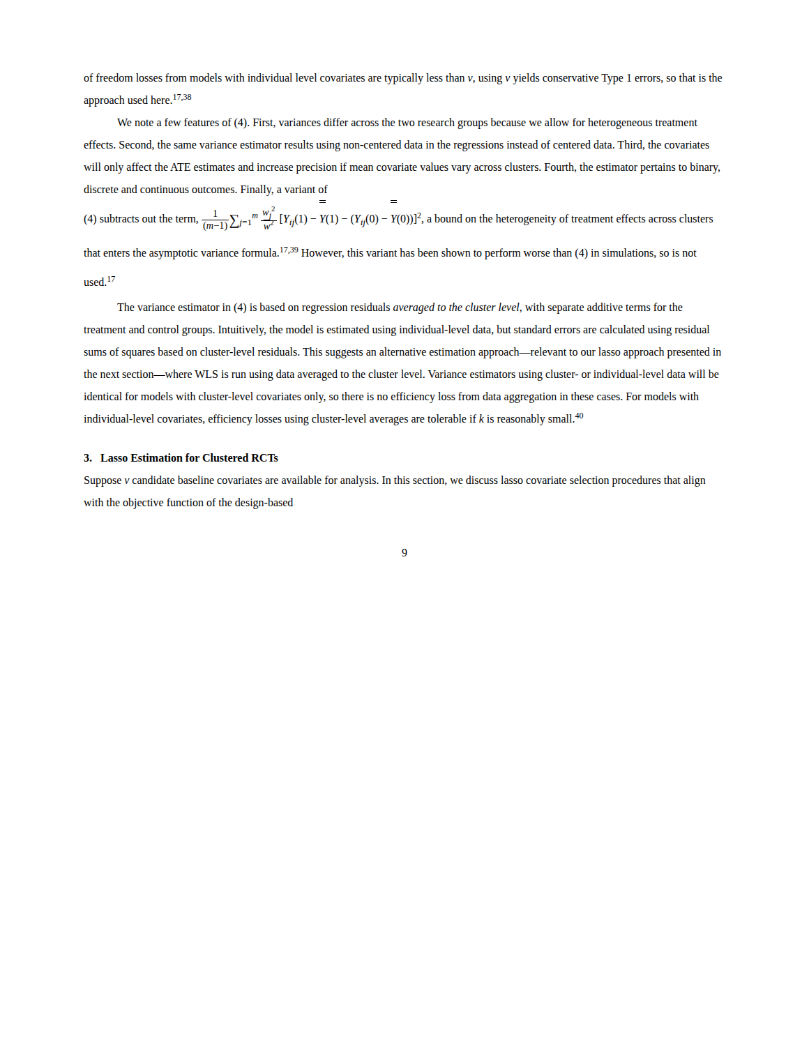of freedom losses from models with individual level covariates are typically less than v, using v yields conservative Type 1 errors, so that is the approach used here.17,38
We note a few features of (4). First, variances differ across the two research groups because we allow for heterogeneous treatment effects. Second, the same variance estimator results using non-centered data in the regressions instead of centered data. Third, the covariates will only affect the ATE estimates and increase precision if mean covariate values vary across clusters. Fourth, the estimator pertains to binary, discrete and continuous outcomes. Finally, a variant of
(4) subtracts out the term, 1(m−1)∑j=1m wj2 w2 [Yij(1) − Y(1) − (Yij(0) − Y(0))]2, a bound on the heterogeneity of treatment effects across clusters that enters the asymptotic variance formula.17,39 However, this variant has been shown to perform worse than (4) in simulations, so is not used.17
The variance estimator in (4) is based on regression residuals averaged to the cluster level, with separate additive terms for the treatment and control groups. Intuitively, the model is estimated using individual-level data, but standard errors are calculated using residual sums of squares based on cluster-level residuals. This suggests an alternative estimation approach—relevant to our lasso approach presented in the next section—where WLS is run using data averaged to the cluster level. Variance estimators using cluster- or individual-level data will be identical for models with cluster-level covariates only, so there is no efficiency loss from data aggregation in these cases. For models with individual-level covariates, efficiency losses using cluster-level averages are tolerable if k is reasonably small.40
3. Lasso Estimation for Clustered RCTs
Suppose v candidate baseline covariates are available for analysis. In this section, we discuss lasso covariate selection procedures that align with the objective function of the design-based
9